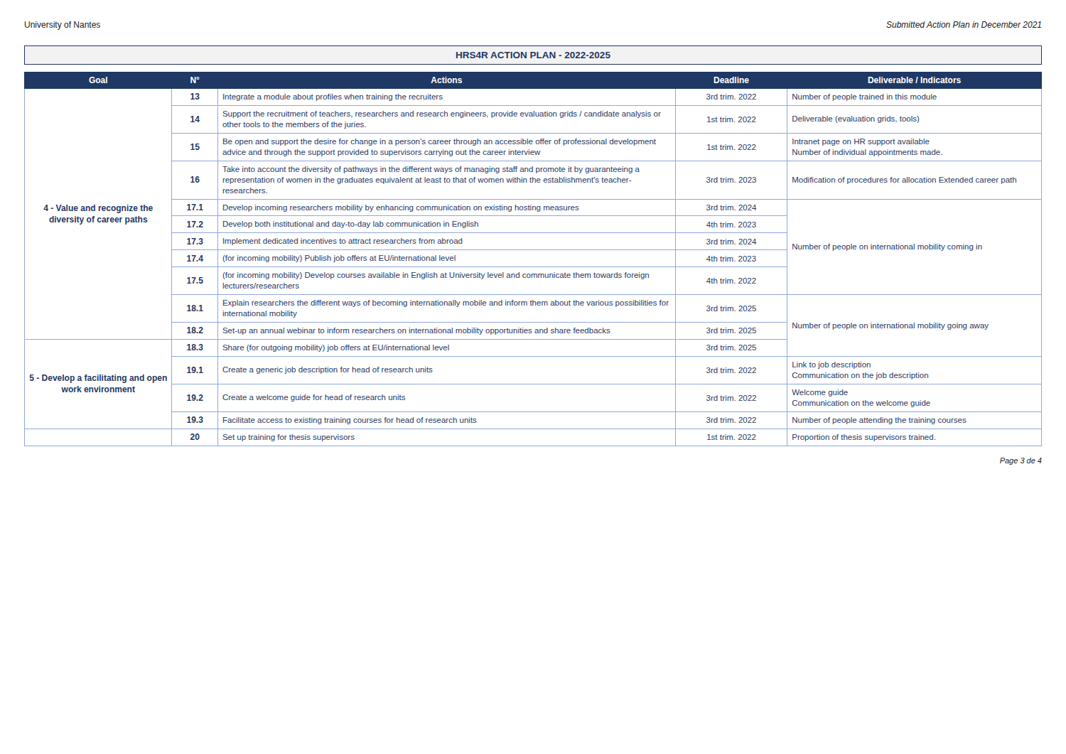University of Nantes
Submitted Action Plan in December 2021
HRS4R ACTION PLAN - 2022-2025
| Goal | N° | Actions | Deadline | Deliverable / Indicators |
| --- | --- | --- | --- | --- |
| 4 - Value and recognize the diversity of career paths | 13 | Integrate a module about profiles when training the recruiters | 3rd trim. 2022 | Number of people trained in this module |
| 14 | Support the recruitment of teachers, researchers and research engineers, provide evaluation grids / candidate analysis or other tools to the members of the juries. | 1st trim. 2022 | Deliverable (evaluation grids, tools) |
| 15 | Be open and support the desire for change in a person’s career through an accessible offer of professional development advice and through the support provided to supervisors carrying out the career interview | 1st trim. 2022 | Intranet page on HR support available Number of individual appointments made. |
| 16 | Take into account the diversity of pathways in the different ways of managing staff and promote it by guaranteeing a representation of women in the graduates equivalent at least to that of women within the establishment's teacher-researchers. | 3rd trim. 2023 | Modification of procedures for allocation Extended career path |
| 17.1 | Develop incoming researchers mobility by enhancing communication on existing hosting measures | 3rd trim. 2024 | Number of people on international mobility coming in |
| 17.2 | Develop both institutional and day-to-day lab communication in English | 4th trim. 2023 |
| 17.3 | Implement dedicated incentives to attract researchers from abroad | 3rd trim. 2024 |
| 17.4 | (for incoming mobility) Publish job offers at EU/international level | 4th trim. 2023 |
| 17.5 | (for incoming mobility) Develop courses available in English at University level and communicate them towards foreign lecturers/researchers | 4th trim. 2022 |
| 18.1 | Explain researchers the different ways of becoming internationally mobile and inform them about the various possibilities for international mobility | 3rd trim. 2025 | Number of people on international mobility going away |
| 18.2 | Set-up an annual webinar to inform researchers on international mobility opportunities and share feedbacks | 3rd trim. 2025 |
| 5 - Develop a facilitating and open work environment | 18.3 | Share (for outgoing mobility) job offers at EU/international level | 3rd trim. 2025 |
| 19.1 | Create a generic job description for head of research units | 3rd trim. 2022 | Link to job description Communication on the job description |
| 19.2 | Create a welcome guide for head of research units | 3rd trim. 2022 | Welcome guide Communication on the welcome guide |
| 19.3 | Facilitate access to existing training courses for head of research units | 3rd trim. 2022 | Number of people attending the training courses |
| | 20 | Set up training for thesis supervisors | 1st trim. 2022 | Proportion of thesis supervisors trained. |
Page 3 de 4